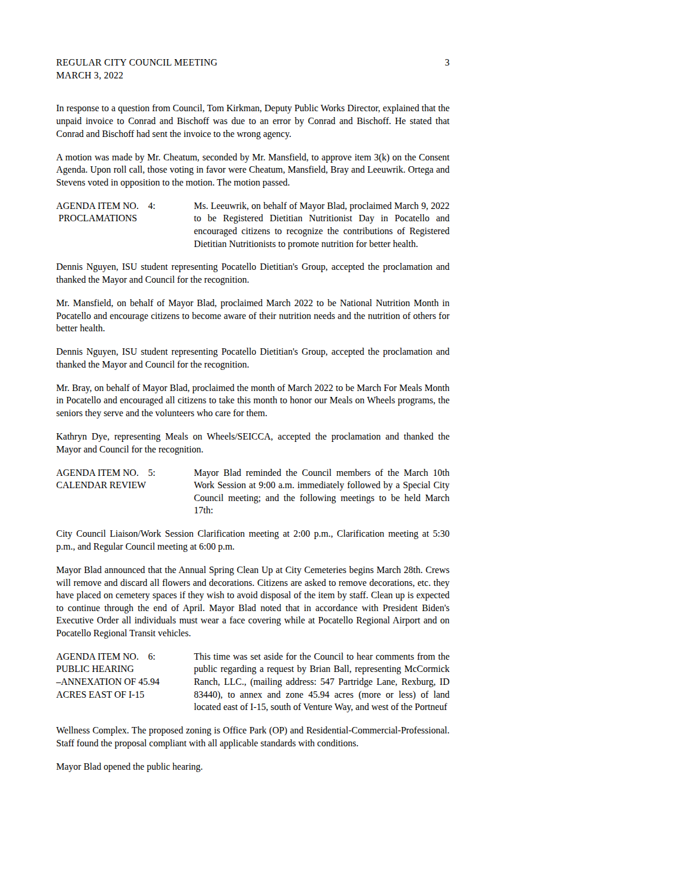REGULAR CITY COUNCIL MEETING 3
MARCH 3, 2022
In response to a question from Council, Tom Kirkman, Deputy Public Works Director, explained that the unpaid invoice to Conrad and Bischoff was due to an error by Conrad and Bischoff. He stated that Conrad and Bischoff had sent the invoice to the wrong agency.
A motion was made by Mr. Cheatum, seconded by Mr. Mansfield, to approve item 3(k) on the Consent Agenda. Upon roll call, those voting in favor were Cheatum, Mansfield, Bray and Leeuwrik. Ortega and Stevens voted in opposition to the motion. The motion passed.
AGENDA ITEM NO. 4: PROCLAMATIONS
Ms. Leeuwrik, on behalf of Mayor Blad, proclaimed March 9, 2022 to be Registered Dietitian Nutritionist Day in Pocatello and encouraged citizens to recognize the contributions of Registered Dietitian Nutritionists to promote nutrition for better health.
Dennis Nguyen, ISU student representing Pocatello Dietitian's Group, accepted the proclamation and thanked the Mayor and Council for the recognition.
Mr. Mansfield, on behalf of Mayor Blad, proclaimed March 2022 to be National Nutrition Month in Pocatello and encourage citizens to become aware of their nutrition needs and the nutrition of others for better health.
Dennis Nguyen, ISU student representing Pocatello Dietitian's Group, accepted the proclamation and thanked the Mayor and Council for the recognition.
Mr. Bray, on behalf of Mayor Blad, proclaimed the month of March 2022 to be March For Meals Month in Pocatello and encouraged all citizens to take this month to honor our Meals on Wheels programs, the seniors they serve and the volunteers who care for them.
Kathryn Dye, representing Meals on Wheels/SEICCA, accepted the proclamation and thanked the Mayor and Council for the recognition.
AGENDA ITEM NO. 5: CALENDAR REVIEW
Mayor Blad reminded the Council members of the March 10th Work Session at 9:00 a.m. immediately followed by a Special City Council meeting; and the following meetings to be held March 17th:
City Council Liaison/Work Session Clarification meeting at 2:00 p.m., Clarification meeting at 5:30 p.m., and Regular Council meeting at 6:00 p.m.
Mayor Blad announced that the Annual Spring Clean Up at City Cemeteries begins March 28th. Crews will remove and discard all flowers and decorations. Citizens are asked to remove decorations, etc. they have placed on cemetery spaces if they wish to avoid disposal of the item by staff. Clean up is expected to continue through the end of April. Mayor Blad noted that in accordance with President Biden's Executive Order all individuals must wear a face covering while at Pocatello Regional Airport and on Pocatello Regional Transit vehicles.
AGENDA ITEM NO. 6: PUBLIC HEARING –ANNEXATION OF 45.94 ACRES EAST OF I-15
This time was set aside for the Council to hear comments from the public regarding a request by Brian Ball, representing McCormick Ranch, LLC., (mailing address: 547 Partridge Lane, Rexburg, ID 83440), to annex and zone 45.94 acres (more or less) of land located east of I-15, south of Venture Way, and west of the Portneuf
Wellness Complex. The proposed zoning is Office Park (OP) and Residential-Commercial-Professional. Staff found the proposal compliant with all applicable standards with conditions.
Mayor Blad opened the public hearing.